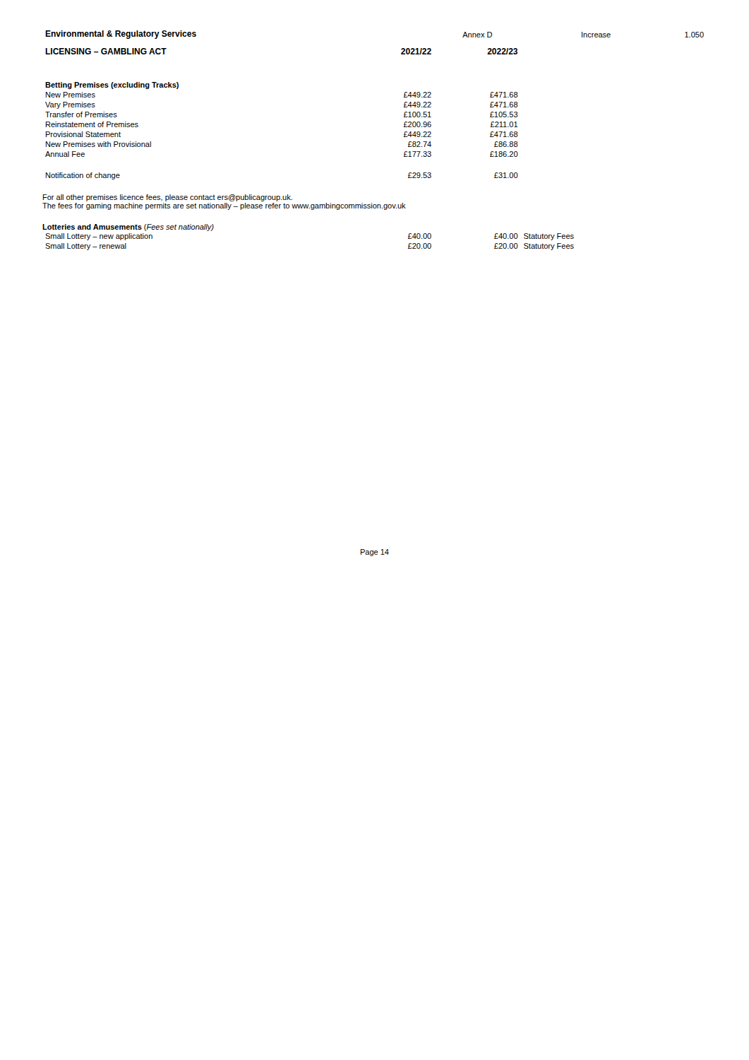| Environmental & Regulatory Services | | Annex D | Increase | 1.050 |
| LICENSING – GAMBLING ACT | 2021/22 | 2022/23 | | |
| Betting Premises (excluding Tracks) | | | | |
| New Premises | £449.22 | £471.68 | | |
| Vary Premises | £449.22 | £471.68 | | |
| Transfer of Premises | £100.51 | £105.53 | | |
| Reinstatement of Premises | £200.96 | £211.01 | | |
| Provisional Statement | £449.22 | £471.68 | | |
| New Premises with Provisional | £82.74 | £86.88 | | |
| Annual Fee | £177.33 | £186.20 | | |
| Notification of change | £29.53 | £31.00 | | |
For all other premises licence fees, please contact ers@publicagroup.uk.
The fees for gaming machine permits are set nationally – please refer to www.gambingcommission.gov.uk
Lotteries and Amusements (Fees set nationally)
| Small Lottery – new application | £40.00 | £40.00 | Statutory Fees |
| Small Lottery – renewal | £20.00 | £20.00 | Statutory Fees |
Page 14